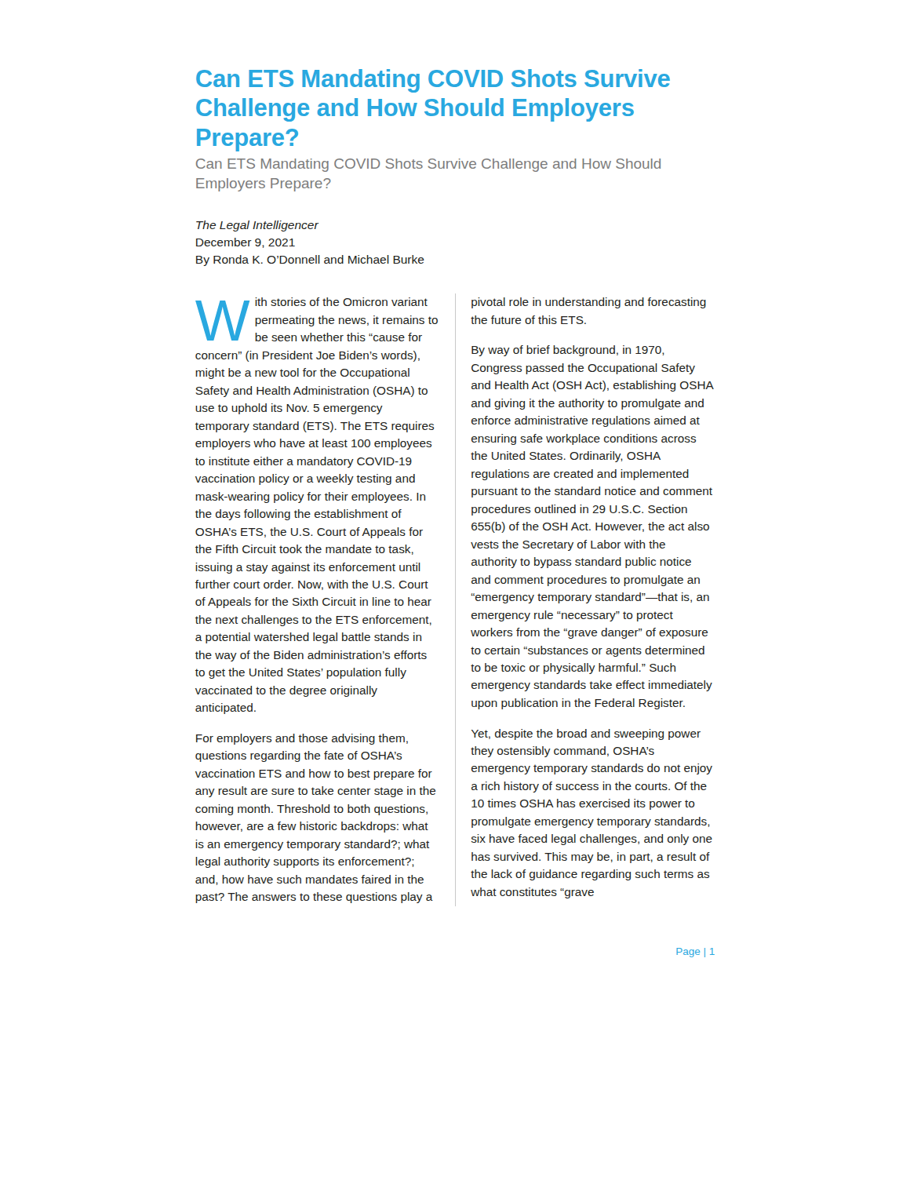Can ETS Mandating COVID Shots Survive Challenge and How Should Employers Prepare?
Can ETS Mandating COVID Shots Survive Challenge and How Should Employers Prepare?
The Legal Intelligencer
December 9, 2021
By Ronda K. O’Donnell and Michael Burke
With stories of the Omicron variant permeating the news, it remains to be seen whether this “cause for concern” (in President Joe Biden’s words), might be a new tool for the Occupational Safety and Health Administration (OSHA) to use to uphold its Nov. 5 emergency temporary standard (ETS). The ETS requires employers who have at least 100 employees to institute either a mandatory COVID-19 vaccination policy or a weekly testing and mask-wearing policy for their employees. In the days following the establishment of OSHA’s ETS, the U.S. Court of Appeals for the Fifth Circuit took the mandate to task, issuing a stay against its enforcement until further court order. Now, with the U.S. Court of Appeals for the Sixth Circuit in line to hear the next challenges to the ETS enforcement, a potential watershed legal battle stands in the way of the Biden administration’s efforts to get the United States’ population fully vaccinated to the degree originally anticipated.
For employers and those advising them, questions regarding the fate of OSHA’s vaccination ETS and how to best prepare for any result are sure to take center stage in the coming month. Threshold to both questions, however, are a few historic backdrops: what is an emergency temporary standard?; what legal authority supports its enforcement?; and, how have such mandates faired in the past? The answers to these questions play a pivotal role in understanding and forecasting the future of this ETS.
By way of brief background, in 1970, Congress passed the Occupational Safety and Health Act (OSH Act), establishing OSHA and giving it the authority to promulgate and enforce administrative regulations aimed at ensuring safe workplace conditions across the United States. Ordinarily, OSHA regulations are created and implemented pursuant to the standard notice and comment procedures outlined in 29 U.S.C. Section 655(b) of the OSH Act. However, the act also vests the Secretary of Labor with the authority to bypass standard public notice and comment procedures to promulgate an “emergency temporary standard”—that is, an emergency rule “necessary” to protect workers from the “grave danger” of exposure to certain “substances or agents determined to be toxic or physically harmful.” Such emergency standards take effect immediately upon publication in the Federal Register.
Yet, despite the broad and sweeping power they ostensibly command, OSHA’s emergency temporary standards do not enjoy a rich history of success in the courts. Of the 10 times OSHA has exercised its power to promulgate emergency temporary standards, six have faced legal challenges, and only one has survived. This may be, in part, a result of the lack of guidance regarding such terms as what constitutes “grave
Page | 1